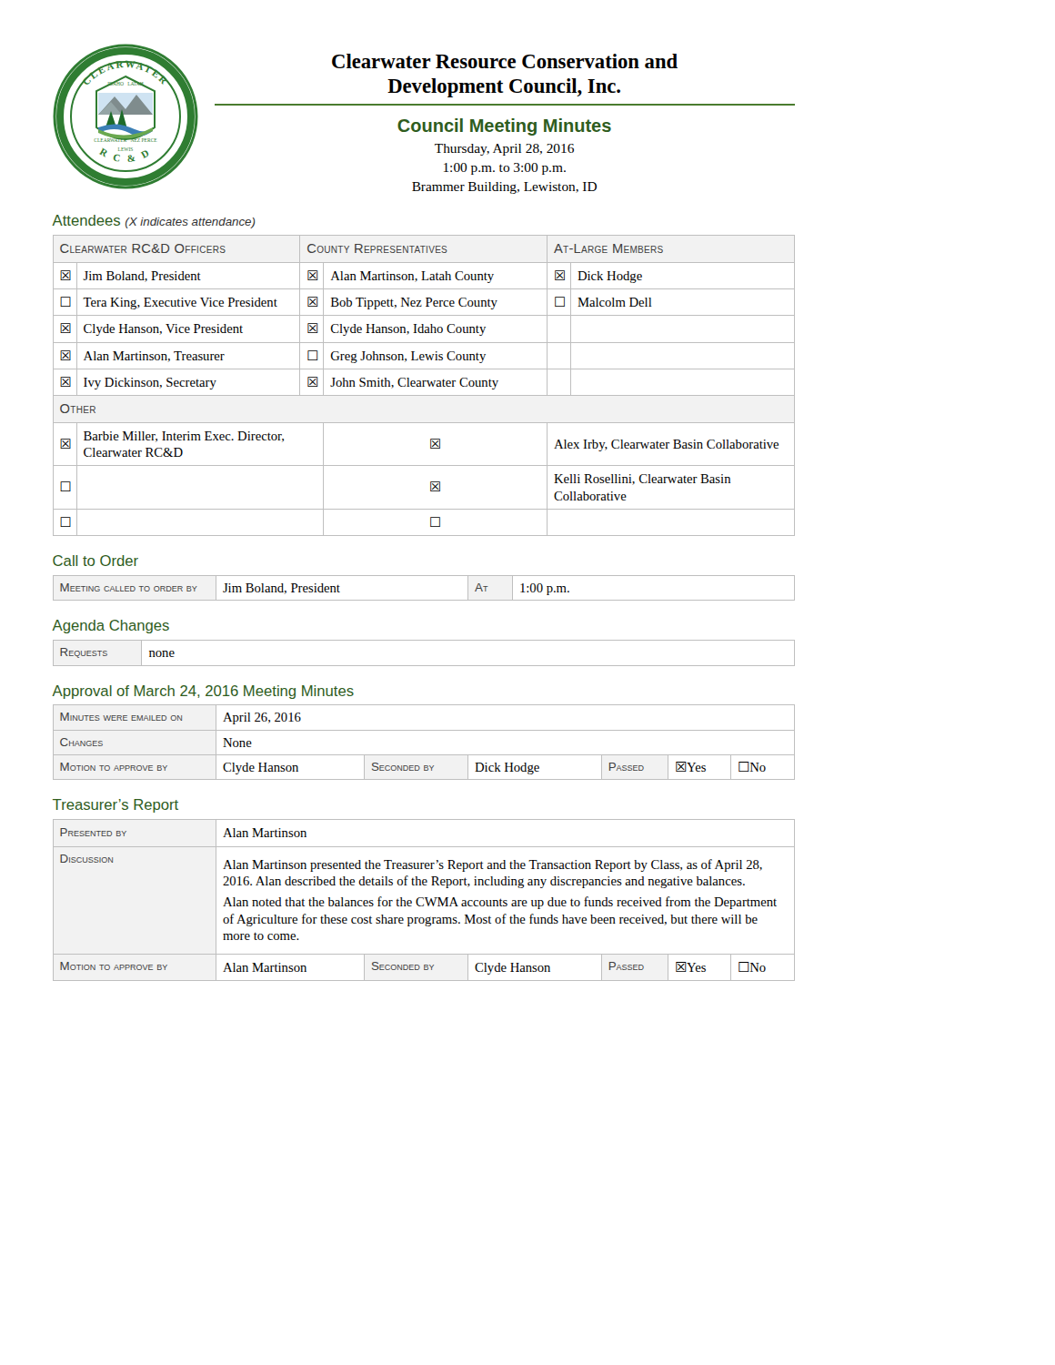CLEARWATER R C & D IDAHO LATAH CLEARWATER NEZ PERCE LEWIS
Clearwater Resource Conservation and
Development Council, Inc.
Council Meeting Minutes
Thursday, April 28, 2016
1:00 p.m. to 3:00 p.m.
Brammer Building, Lewiston, ID
Attendees (X indicates attendance)
| Clearwater RC&D Officers | County Representatives | At-Large Members |
| --- | --- | --- |
| ☒ | Jim Boland, President | ☒ | Alan Martinson, Latah County | ☒ | Dick Hodge |
| ☐ | Tera King, Executive Vice President | ☒ | Bob Tippett, Nez Perce County | ☐ | Malcolm Dell |
| ☒ | Clyde Hanson, Vice President | ☒ | Clyde Hanson, Idaho County | | |
| ☒ | Alan Martinson, Treasurer | ☐ | Greg Johnson, Lewis County | | |
| ☒ | Ivy Dickinson, Secretary | ☒ | John Smith, Clearwater County | | |
| Other |
| ☒ | Barbie Miller, Interim Exec. Director, Clearwater RC&D | ☒ | Alex Irby, Clearwater Basin Collaborative |
| ☐ | | ☒ | Kelli Rosellini, Clearwater Basin Collaborative |
| ☐ | | ☐ | |
Call to Order
| Meeting called to order by | Jim Boland, President | At | 1:00 p.m. |
Agenda Changes
| Requests | none |
Approval of March 24, 2016 Meeting Minutes
| Minutes were emailed on | April 26, 2016 |
| Changes | None |
| Motion to approve by | Clyde Hanson | Seconded by | Dick Hodge | Passed | ☒Yes | ☐No |
Treasurer’s Report
| Presented by | Alan Martinson |
| Discussion | Alan Martinson presented the Treasurer’s Report and the Transaction Report by Class, as of April 28, 2016. Alan described the details of the Report, including any discrepancies and negative balances. Alan noted that the balances for the CWMA accounts are up due to funds received from the Department of Agriculture for these cost share programs. Most of the funds have been received, but there will be more to come. |
| Motion to approve by | Alan Martinson | Seconded by | Clyde Hanson | Passed | ☒Yes | ☐No |